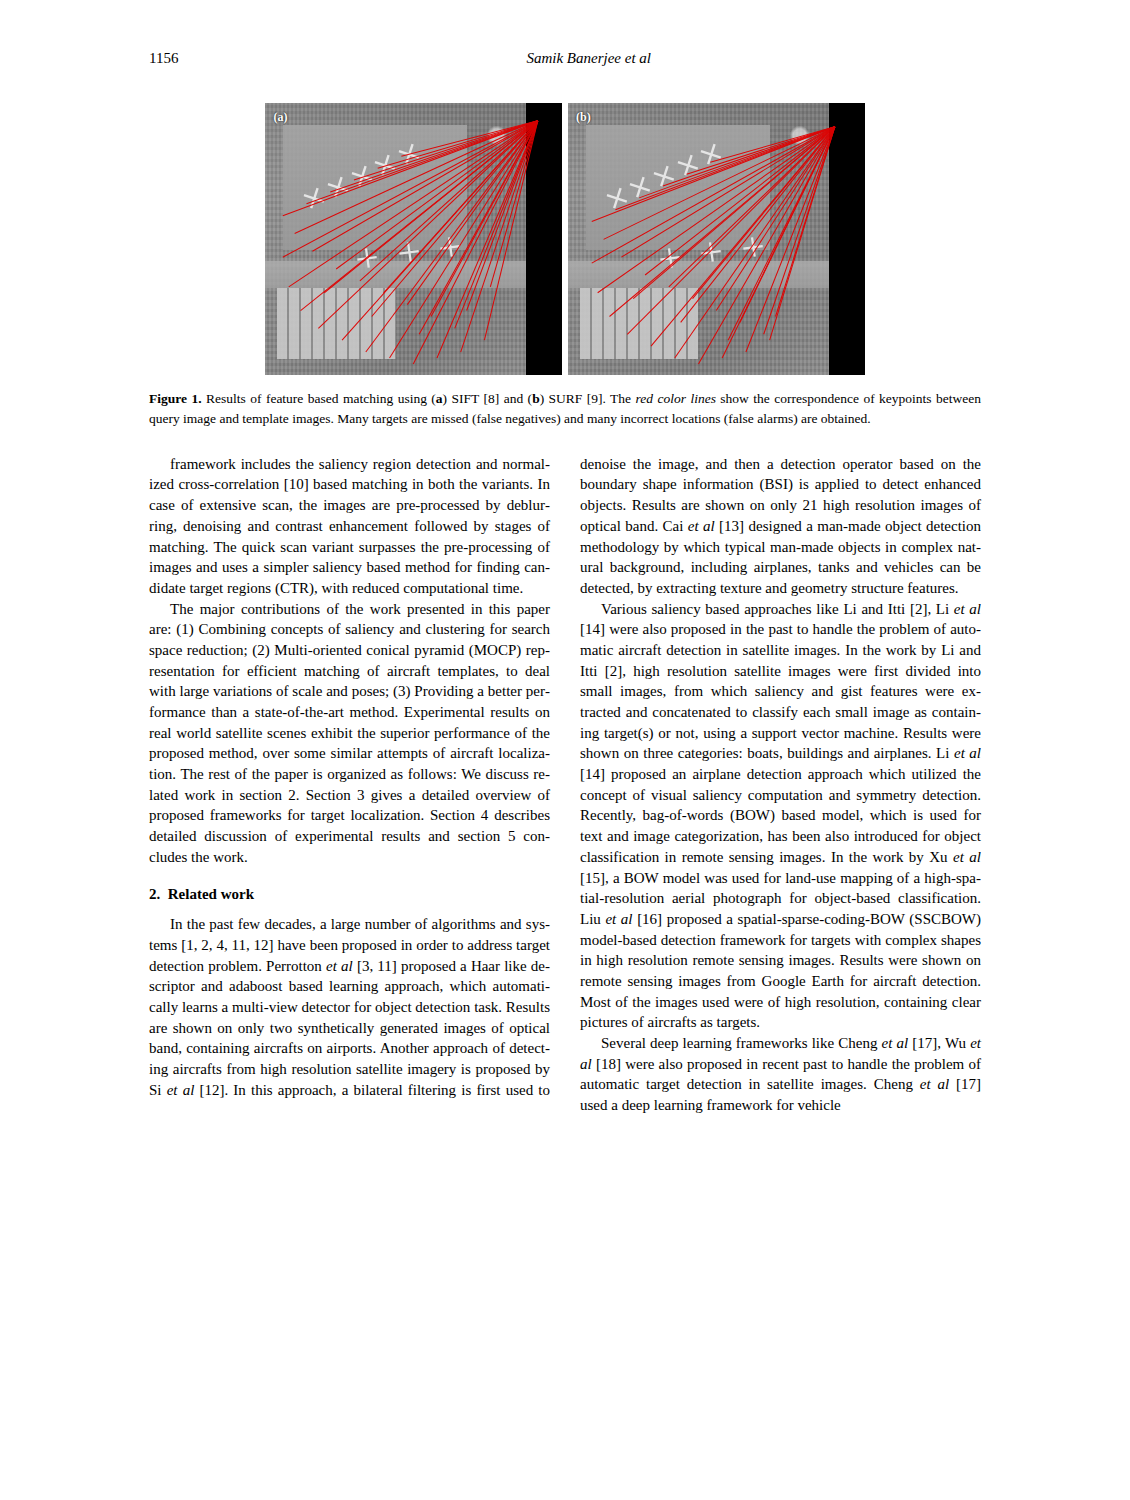1156 Samik Banerjee et al
(a)
(b)
Figure 1. Results of feature based matching using (a) SIFT [8] and (b) SURF [9]. The red color lines show the correspondence of keypoints between query image and template images. Many targets are missed (false negatives) and many incorrect locations (false alarms) are obtained.
framework includes the saliency region detection and normalized cross-correlation [10] based matching in both the variants. In case of extensive scan, the images are pre-processed by deblurring, denoising and contrast enhancement followed by stages of matching. The quick scan variant surpasses the pre-processing of images and uses a simpler saliency based method for finding candidate target regions (CTR), with reduced computational time.
The major contributions of the work presented in this paper are: (1) Combining concepts of saliency and clustering for search space reduction; (2) Multi-oriented conical pyramid (MOCP) representation for efficient matching of aircraft templates, to deal with large variations of scale and poses; (3) Providing a better performance than a state-of-the-art method. Experimental results on real world satellite scenes exhibit the superior performance of the proposed method, over some similar attempts of aircraft localization. The rest of the paper is organized as follows: We discuss related work in section 2. Section 3 gives a detailed overview of proposed frameworks for target localization. Section 4 describes detailed discussion of experimental results and section 5 concludes the work.
2. Related work
In the past few decades, a large number of algorithms and systems [1, 2, 4, 11, 12] have been proposed in order to address target detection problem. Perrotton et al [3, 11] proposed a Haar like descriptor and adaboost based learning approach, which automatically learns a multi-view detector for object detection task. Results are shown on only two synthetically generated images of optical band, containing aircrafts on airports. Another approach of detecting aircrafts from high resolution satellite imagery is proposed by Si et al [12]. In this approach, a bilateral filtering is first used to denoise the image, and then a detection operator based on the boundary shape information (BSI) is applied to detect enhanced objects. Results are shown on only 21 high resolution images of optical band. Cai et al [13] designed a man-made object detection methodology by which typical man-made objects in complex natural background, including airplanes, tanks and vehicles can be detected, by extracting texture and geometry structure features.
Various saliency based approaches like Li and Itti [2], Li et al [14] were also proposed in the past to handle the problem of automatic aircraft detection in satellite images. In the work by Li and Itti [2], high resolution satellite images were first divided into small images, from which saliency and gist features were extracted and concatenated to classify each small image as containing target(s) or not, using a support vector machine. Results were shown on three categories: boats, buildings and airplanes. Li et al [14] proposed an airplane detection approach which utilized the concept of visual saliency computation and symmetry detection. Recently, bag-of-words (BOW) based model, which is used for text and image categorization, has been also introduced for object classification in remote sensing images. In the work by Xu et al [15], a BOW model was used for land-use mapping of a high-spatial-resolution aerial photograph for object-based classification. Liu et al [16] proposed a spatial-sparse-coding-BOW (SSCBOW) model-based detection framework for targets with complex shapes in high resolution remote sensing images. Results were shown on remote sensing images from Google Earth for aircraft detection. Most of the images used were of high resolution, containing clear pictures of aircrafts as targets.
Several deep learning frameworks like Cheng et al [17], Wu et al [18] were also proposed in recent past to handle the problem of automatic target detection in satellite images. Cheng et al [17] used a deep learning framework for vehicle